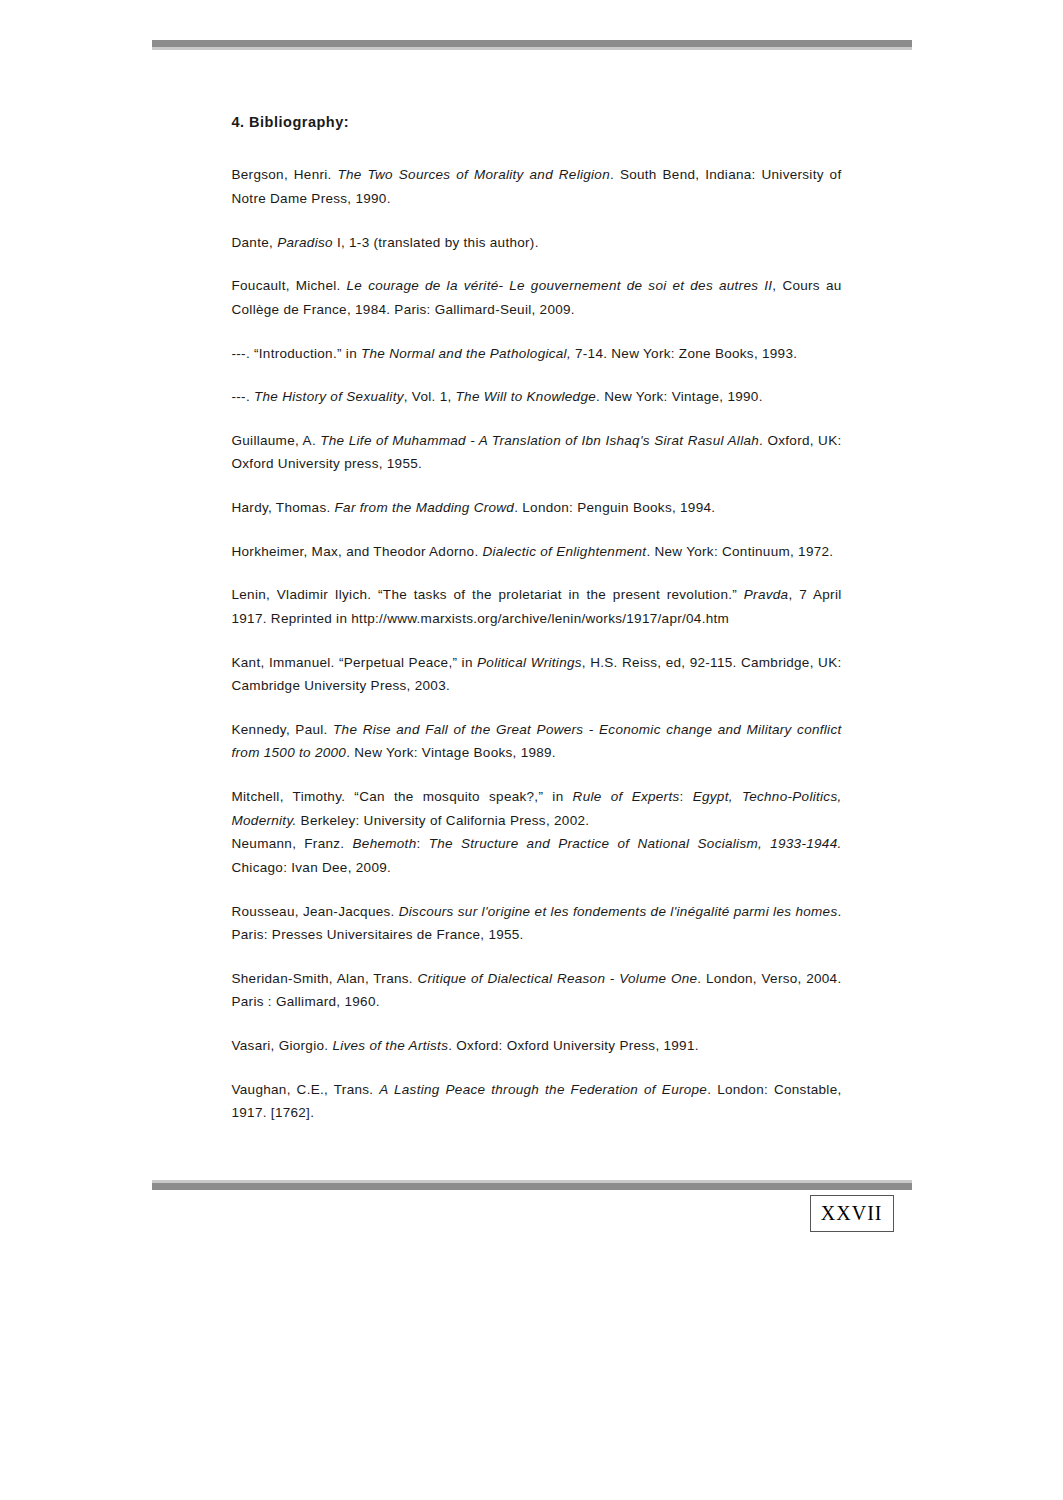4. Bibliography:
Bergson, Henri. The Two Sources of Morality and Religion. South Bend, Indiana: University of Notre Dame Press, 1990.
Dante, Paradiso I, 1-3 (translated by this author).
Foucault, Michel. Le courage de la vérité- Le gouvernement de soi et des autres II, Cours au Collège de France, 1984. Paris: Gallimard-Seuil, 2009.
---. “Introduction.” in The Normal and the Pathological, 7-14. New York: Zone Books, 1993.
---. The History of Sexuality, Vol. 1, The Will to Knowledge. New York: Vintage, 1990.
Guillaume, A. The Life of Muhammad - A Translation of Ibn Ishaq's Sirat Rasul Allah. Oxford, UK: Oxford University press, 1955.
Hardy, Thomas. Far from the Madding Crowd. London: Penguin Books, 1994.
Horkheimer, Max, and Theodor Adorno. Dialectic of Enlightenment. New York: Continuum, 1972.
Lenin, Vladimir Ilyich. “The tasks of the proletariat in the present revolution.” Pravda, 7 April 1917. Reprinted in http://www.marxists.org/archive/lenin/works/1917/apr/04.htm
Kant, Immanuel. “Perpetual Peace,” in Political Writings, H.S. Reiss, ed, 92-115. Cambridge, UK: Cambridge University Press, 2003.
Kennedy, Paul. The Rise and Fall of the Great Powers - Economic change and Military conflict from 1500 to 2000. New York: Vintage Books, 1989.
Mitchell, Timothy. “Can the mosquito speak?,” in Rule of Experts: Egypt, Techno-Politics, Modernity. Berkeley: University of California Press, 2002.
Neumann, Franz. Behemoth: The Structure and Practice of National Socialism, 1933-1944. Chicago: Ivan Dee, 2009.
Rousseau, Jean-Jacques. Discours sur l'origine et les fondements de l'inégalité parmi les homes. Paris: Presses Universitaires de France, 1955.
Sheridan-Smith, Alan, Trans. Critique of Dialectical Reason - Volume One. London, Verso, 2004. Paris : Gallimard, 1960.
Vasari, Giorgio. Lives of the Artists. Oxford: Oxford University Press, 1991.
Vaughan, C.E., Trans. A Lasting Peace through the Federation of Europe. London: Constable, 1917. [1762].
XXVII